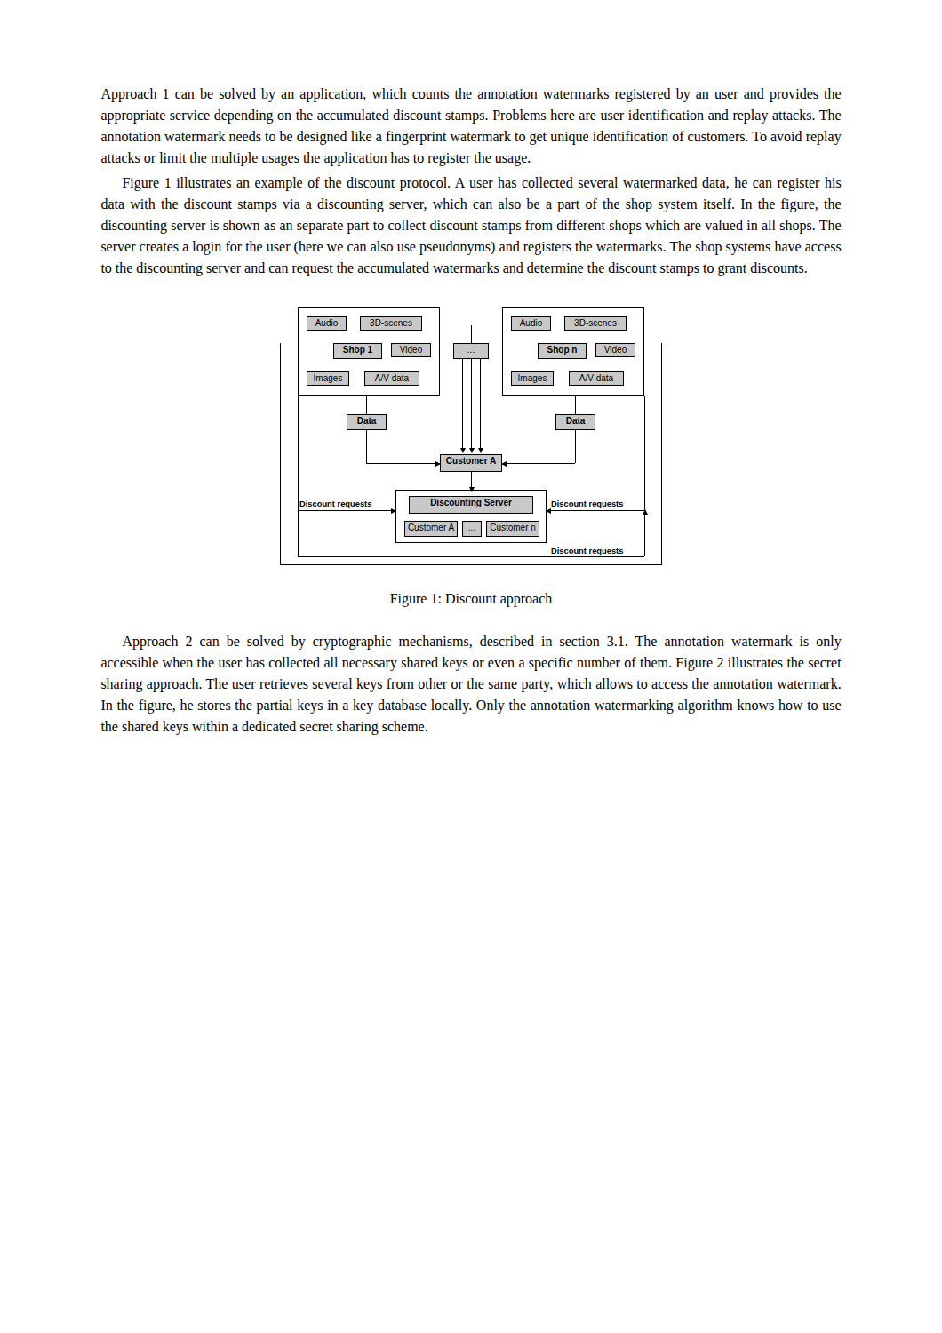Approach 1 can be solved by an application, which counts the annotation watermarks registered by an user and provides the appropriate service depending on the accumulated discount stamps. Problems here are user identification and replay attacks. The annotation watermark needs to be designed like a fingerprint watermark to get unique identification of customers. To avoid replay attacks or limit the multiple usages the application has to register the usage.
Figure 1 illustrates an example of the discount protocol. A user has collected several watermarked data, he can register his data with the discount stamps via a discounting server, which can also be a part of the shop system itself. In the figure, the discounting server is shown as an separate part to collect discount stamps from different shops which are valued in all shops. The server creates a login for the user (here we can also use pseudonyms) and registers the watermarks. The shop systems have access to the discounting server and can request the accumulated watermarks and determine the discount stamps to grant discounts.
Audio
3D-scenes
Shop 1
Video
Images
A/V-data
Audio
3D-scenes
Shop n
Video
Images
A/V-data
...
Data
Data
Customer A
Discounting Server
Customer A
...
Customer n
Discount requests
Discount requests
Discount requests
Figure 1: Discount approach
Approach 2 can be solved by cryptographic mechanisms, described in section 3.1. The annotation watermark is only accessible when the user has collected all necessary shared keys or even a specific number of them. Figure 2 illustrates the secret sharing approach. The user retrieves several keys from other or the same party, which allows to access the annotation watermark. In the figure, he stores the partial keys in a key database locally. Only the annotation watermarking algorithm knows how to use the shared keys within a dedicated secret sharing scheme.